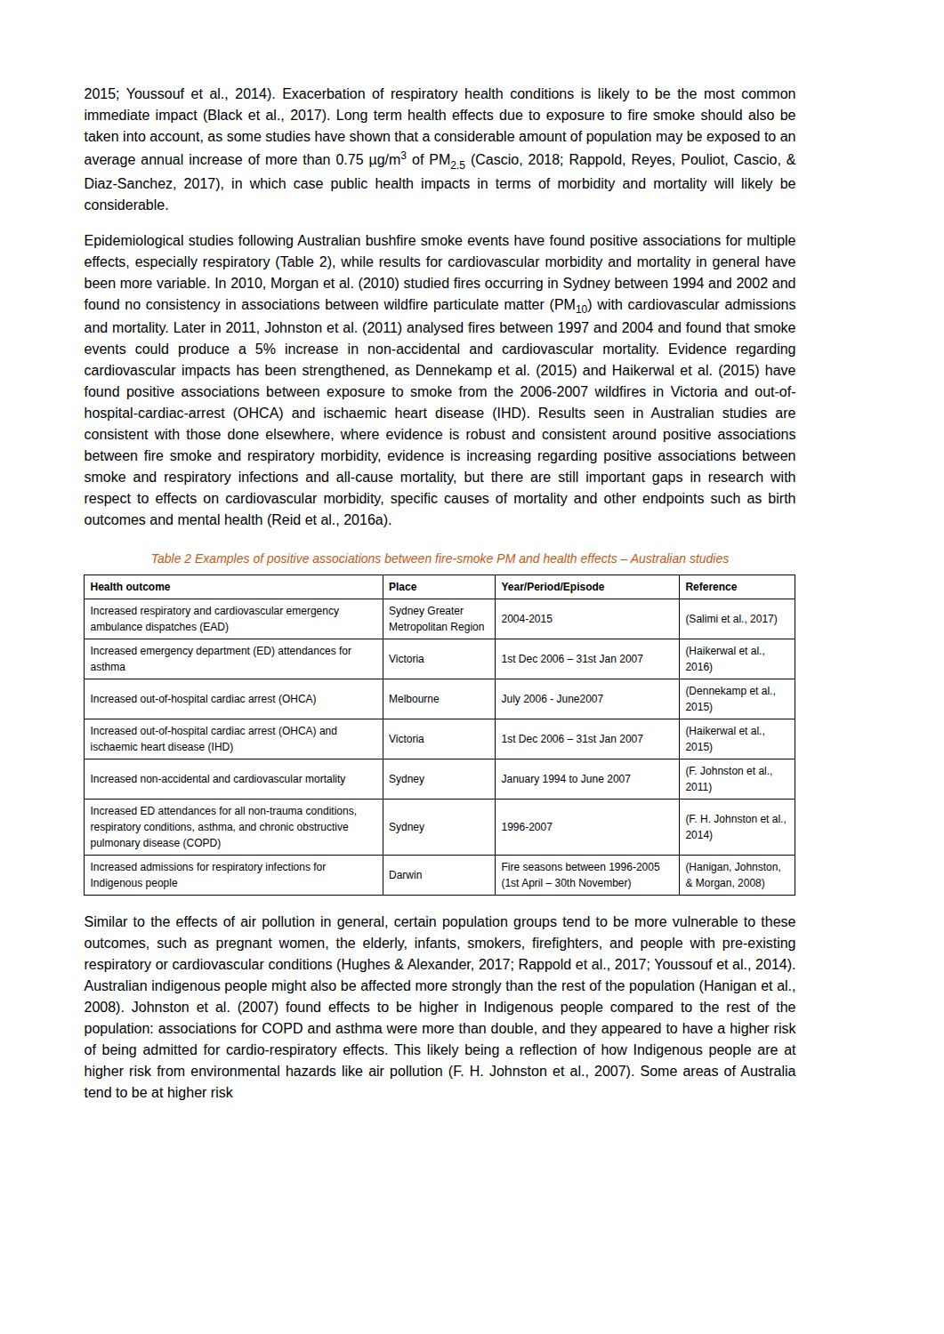2015; Youssouf et al., 2014). Exacerbation of respiratory health conditions is likely to be the most common immediate impact (Black et al., 2017). Long term health effects due to exposure to fire smoke should also be taken into account, as some studies have shown that a considerable amount of population may be exposed to an average annual increase of more than 0.75 µg/m3 of PM2.5 (Cascio, 2018; Rappold, Reyes, Pouliot, Cascio, & Diaz-Sanchez, 2017), in which case public health impacts in terms of morbidity and mortality will likely be considerable.
Epidemiological studies following Australian bushfire smoke events have found positive associations for multiple effects, especially respiratory (Table 2), while results for cardiovascular morbidity and mortality in general have been more variable. In 2010, Morgan et al. (2010) studied fires occurring in Sydney between 1994 and 2002 and found no consistency in associations between wildfire particulate matter (PM10) with cardiovascular admissions and mortality. Later in 2011, Johnston et al. (2011) analysed fires between 1997 and 2004 and found that smoke events could produce a 5% increase in non-accidental and cardiovascular mortality. Evidence regarding cardiovascular impacts has been strengthened, as Dennekamp et al. (2015) and Haikerwal et al. (2015) have found positive associations between exposure to smoke from the 2006-2007 wildfires in Victoria and out-of-hospital-cardiac-arrest (OHCA) and ischaemic heart disease (IHD). Results seen in Australian studies are consistent with those done elsewhere, where evidence is robust and consistent around positive associations between fire smoke and respiratory morbidity, evidence is increasing regarding positive associations between smoke and respiratory infections and all-cause mortality, but there are still important gaps in research with respect to effects on cardiovascular morbidity, specific causes of mortality and other endpoints such as birth outcomes and mental health (Reid et al., 2016a).
Table 2 Examples of positive associations between fire-smoke PM and health effects – Australian studies
| Health outcome | Place | Year/Period/Episode | Reference |
| --- | --- | --- | --- |
| Increased respiratory and cardiovascular emergency ambulance dispatches (EAD) | Sydney Greater Metropolitan Region | 2004-2015 | (Salimi et al., 2017) |
| Increased emergency department (ED) attendances for asthma | Victoria | 1st Dec 2006 – 31st Jan 2007 | (Haikerwal et al., 2016) |
| Increased out-of-hospital cardiac arrest (OHCA) | Melbourne | July 2006 - June2007 | (Dennekamp et al., 2015) |
| Increased out-of-hospital cardiac arrest (OHCA) and ischaemic heart disease (IHD) | Victoria | 1st Dec 2006 – 31st Jan 2007 | (Haikerwal et al., 2015) |
| Increased non-accidental and cardiovascular mortality | Sydney | January 1994 to June 2007 | (F. Johnston et al., 2011) |
| Increased ED attendances for all non-trauma conditions, respiratory conditions, asthma, and chronic obstructive pulmonary disease (COPD) | Sydney | 1996-2007 | (F. H. Johnston et al., 2014) |
| Increased admissions for respiratory infections for Indigenous people | Darwin | Fire seasons between 1996-2005 (1st April – 30th November) | (Hanigan, Johnston, & Morgan, 2008) |
Similar to the effects of air pollution in general, certain population groups tend to be more vulnerable to these outcomes, such as pregnant women, the elderly, infants, smokers, firefighters, and people with pre-existing respiratory or cardiovascular conditions (Hughes & Alexander, 2017; Rappold et al., 2017; Youssouf et al., 2014). Australian indigenous people might also be affected more strongly than the rest of the population (Hanigan et al., 2008). Johnston et al. (2007) found effects to be higher in Indigenous people compared to the rest of the population: associations for COPD and asthma were more than double, and they appeared to have a higher risk of being admitted for cardio-respiratory effects. This likely being a reflection of how Indigenous people are at higher risk from environmental hazards like air pollution (F. H. Johnston et al., 2007). Some areas of Australia tend to be at higher risk